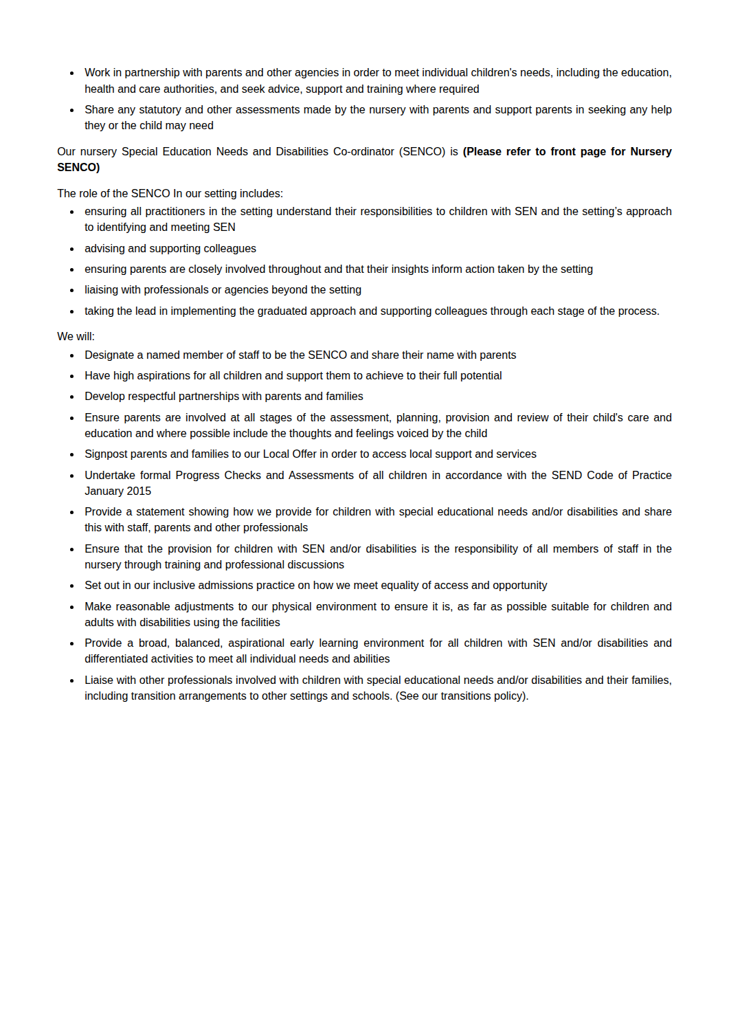Work in partnership with parents and other agencies in order to meet individual children's needs, including the education, health and care authorities, and seek advice, support and training where required
Share any statutory and other assessments made by the nursery with parents and support parents in seeking any help they or the child may need
Our nursery Special Education Needs and Disabilities Co-ordinator (SENCO) is (Please refer to front page for Nursery SENCO)
The role of the SENCO In our setting includes:
ensuring all practitioners in the setting understand their responsibilities to children with SEN and the setting’s approach to identifying and meeting SEN
advising and supporting colleagues
ensuring parents are closely involved throughout and that their insights inform action taken by the setting
liaising with professionals or agencies beyond the setting
taking the lead in implementing the graduated approach and supporting colleagues through each stage of the process.
We will:
Designate a named member of staff to be the SENCO and share their name with parents
Have high aspirations for all children and support them to achieve to their full potential
Develop respectful partnerships with parents and families
Ensure parents are involved at all stages of the assessment, planning, provision and review of their child's care and education and where possible include the thoughts and feelings voiced by the child
Signpost parents and families to our Local Offer in order to access local support and services
Undertake formal Progress Checks and Assessments of all children in accordance with the SEND Code of Practice January 2015
Provide a statement showing how we provide for children with special educational needs and/or disabilities and share this with staff, parents and other professionals
Ensure that the provision for children with SEN and/or disabilities is the responsibility of all members of staff in the nursery through training and professional discussions
Set out in our inclusive admissions practice on how we meet equality of access and opportunity
Make reasonable adjustments to our physical environment to ensure it is, as far as possible suitable for children and adults with disabilities using the facilities
Provide a broad, balanced, aspirational early learning environment for all children with SEN and/or disabilities and differentiated activities to meet all individual needs and abilities
Liaise with other professionals involved with children with special educational needs and/or disabilities and their families, including transition arrangements to other settings and schools. (See our transitions policy).